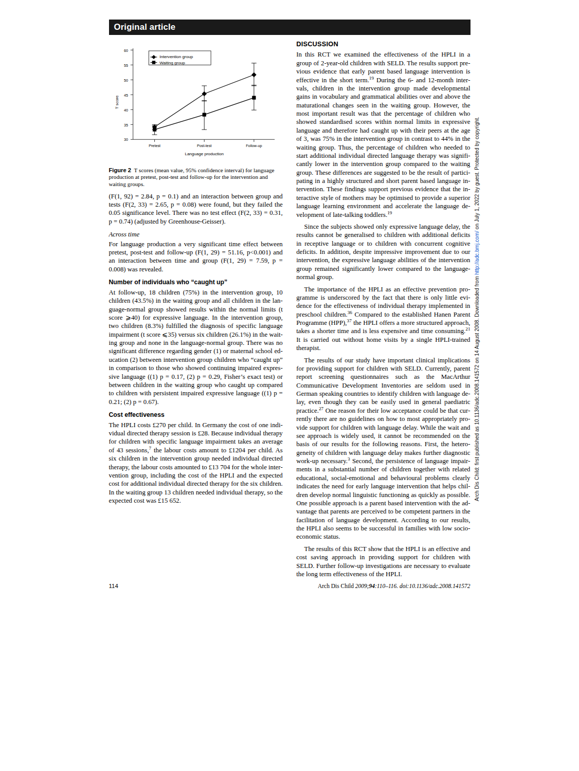Original article
Arch Dis Child: first published as 10.1136/adc.2008.141572 on 14 August 2008. Downloaded from http://adc.bmj.com/ on July 1, 2022 by guest. Protected by copyright.
60 55 50 45 40 35 30 T score Pretest Post-test Follow-up Language production Intervention group Waiting group
Figure 2 T scores (mean value, 95% confidence interval) for language production at pretest, post-test and follow-up for the intervention and waiting groups.
(F(1, 92) = 2.84, p = 0.1) and an interaction between group and tests (F(2, 33) = 2.65, p = 0.08) were found, but they failed the 0.05 significance level. There was no test effect (F(2, 33) = 0.31, p = 0.74) (adjusted by Greenhouse-Geisser).
Across time
For language production a very significant time effect between pretest, post-test and follow-up (F(1, 29) = 51.16, p<0.001) and an interaction between time and group (F(1, 29) = 7.59, p = 0.008) was revealed.
Number of individuals who “caught up”
At follow-up, 18 children (75%) in the intervention group, 10 children (43.5%) in the waiting group and all children in the language-normal group showed results within the normal limits (t score ⩾40) for expressive language. In the intervention group, two children (8.3%) fulfilled the diagnosis of specific language impairment (t score ⩽35) versus six children (26.1%) in the waiting group and none in the language-normal group. There was no significant difference regarding gender (1) or maternal school education (2) between intervention group children who “caught up” in comparison to those who showed continuing impaired expressive language ((1) p = 0.17, (2) p = 0.29, Fisher’s exact test) or between children in the waiting group who caught up compared to children with persistent impaired expressive language ((1) p = 0.21; (2) p = 0.67).
Cost effectiveness
The HPLI costs £270 per child. In Germany the cost of one individual directed therapy session is £28. Because individual therapy for children with specific language impairment takes an average of 43 sessions,7 the labour costs amount to £1204 per child. As six children in the intervention group needed individual directed therapy, the labour costs amounted to £13 704 for the whole intervention group, including the cost of the HPLI and the expected cost for additional individual directed therapy for the six children. In the waiting group 13 children needed individual therapy, so the expected cost was £15 652.
Discussion
In this RCT we examined the effectiveness of the HPLI in a group of 2-year-old children with SELD. The results support previous evidence that early parent based language intervention is effective in the short term.19 During the 6- and 12-month intervals, children in the intervention group made developmental gains in vocabulary and grammatical abilities over and above the maturational changes seen in the waiting group. However, the most important result was that the percentage of children who showed standardised scores within normal limits in expressive language and therefore had caught up with their peers at the age of 3, was 75% in the intervention group in contrast to 44% in the waiting group. Thus, the percentage of children who needed to start additional individual directed language therapy was significantly lower in the intervention group compared to the waiting group. These differences are suggested to be the result of participating in a highly structured and short parent based language intervention. These findings support previous evidence that the interactive style of mothers may be optimised to provide a superior language learning environment and accelerate the language development of late-talking toddlers.19
Since the subjects showed only expressive language delay, the results cannot be generalised to children with additional deficits in receptive language or to children with concurrent cognitive deficits. In addition, despite impressive improvement due to our intervention, the expressive language abilities of the intervention group remained significantly lower compared to the language-normal group.
The importance of the HPLI as an effective prevention programme is underscored by the fact that there is only little evidence for the effectiveness of individual therapy implemented in preschool children.36 Compared to the established Hanen Parent Programme (HPP),37 the HPLI offers a more structured approach, takes a shorter time and is less expensive and time consuming.21 It is carried out without home visits by a single HPLI-trained therapist.
The results of our study have important clinical implications for providing support for children with SELD. Currently, parent report screening questionnaires such as the MacArthur Communicative Development Inventories are seldom used in German speaking countries to identify children with language delay, even though they can be easily used in general paediatric practice.27 One reason for their low acceptance could be that currently there are no guidelines on how to most appropriately provide support for children with language delay. While the wait and see approach is widely used, it cannot be recommended on the basis of our results for the following reasons. First, the heterogeneity of children with language delay makes further diagnostic work-up necessary.3 Second, the persistence of language impairments in a substantial number of children together with related educational, social-emotional and behavioural problems clearly indicates the need for early language intervention that helps children develop normal linguistic functioning as quickly as possible. One possible approach is a parent based intervention with the advantage that parents are perceived to be competent partners in the facilitation of language development. According to our results, the HPLI also seems to be successful in families with low socio-economic status.
The results of this RCT show that the HPLI is an effective and cost saving approach in providing support for children with SELD. Further follow-up investigations are necessary to evaluate the long term effectiveness of the HPLI.
114
Arch Dis Child 2009;94:110–116. doi:10.1136/adc.2008.141572